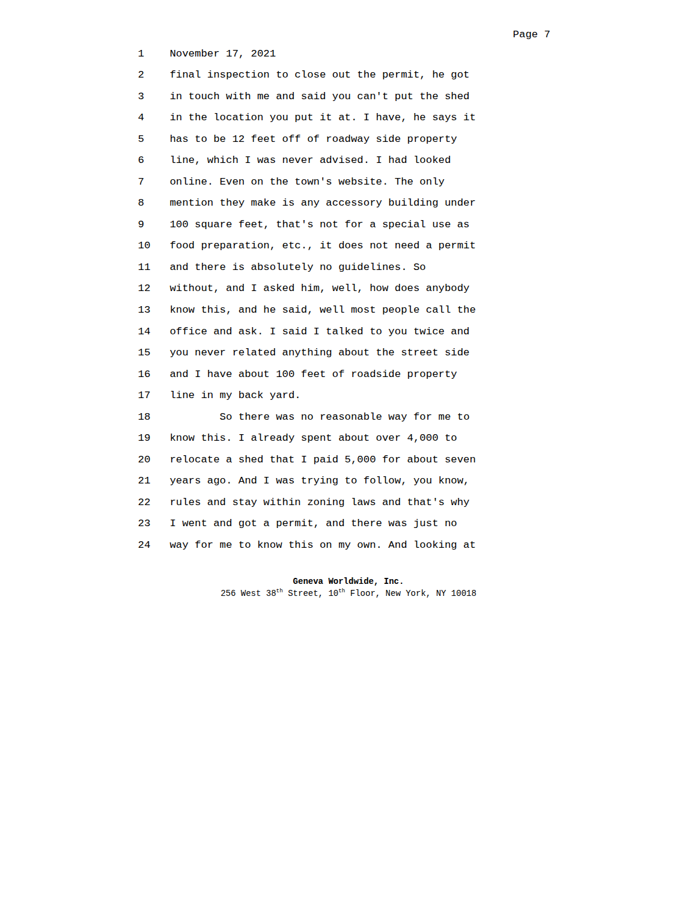Page 7
| 1 | November 17, 2021 |
| 2 | final inspection to close out the permit, he got |
| 3 | in touch with me and said you can't put the shed |
| 4 | in the location you put it at. I have, he says it |
| 5 | has to be 12 feet off of roadway side property |
| 6 | line, which I was never advised. I had looked |
| 7 | online. Even on the town's website. The only |
| 8 | mention they make is any accessory building under |
| 9 | 100 square feet, that's not for a special use as |
| 10 | food preparation, etc., it does not need a permit |
| 11 | and there is absolutely no guidelines. So |
| 12 | without, and I asked him, well, how does anybody |
| 13 | know this, and he said, well most people call the |
| 14 | office and ask. I said I talked to you twice and |
| 15 | you never related anything about the street side |
| 16 | and I have about 100 feet of roadside property |
| 17 | line in my back yard. |
| 18 | So there was no reasonable way for me to |
| 19 | know this. I already spent about over 4,000 to |
| 20 | relocate a shed that I paid 5,000 for about seven |
| 21 | years ago. And I was trying to follow, you know, |
| 22 | rules and stay within zoning laws and that's why |
| 23 | I went and got a permit, and there was just no |
| 24 | way for me to know this on my own. And looking at |
Geneva Worldwide, Inc.
256 West 38th Street, 10th Floor, New York, NY 10018